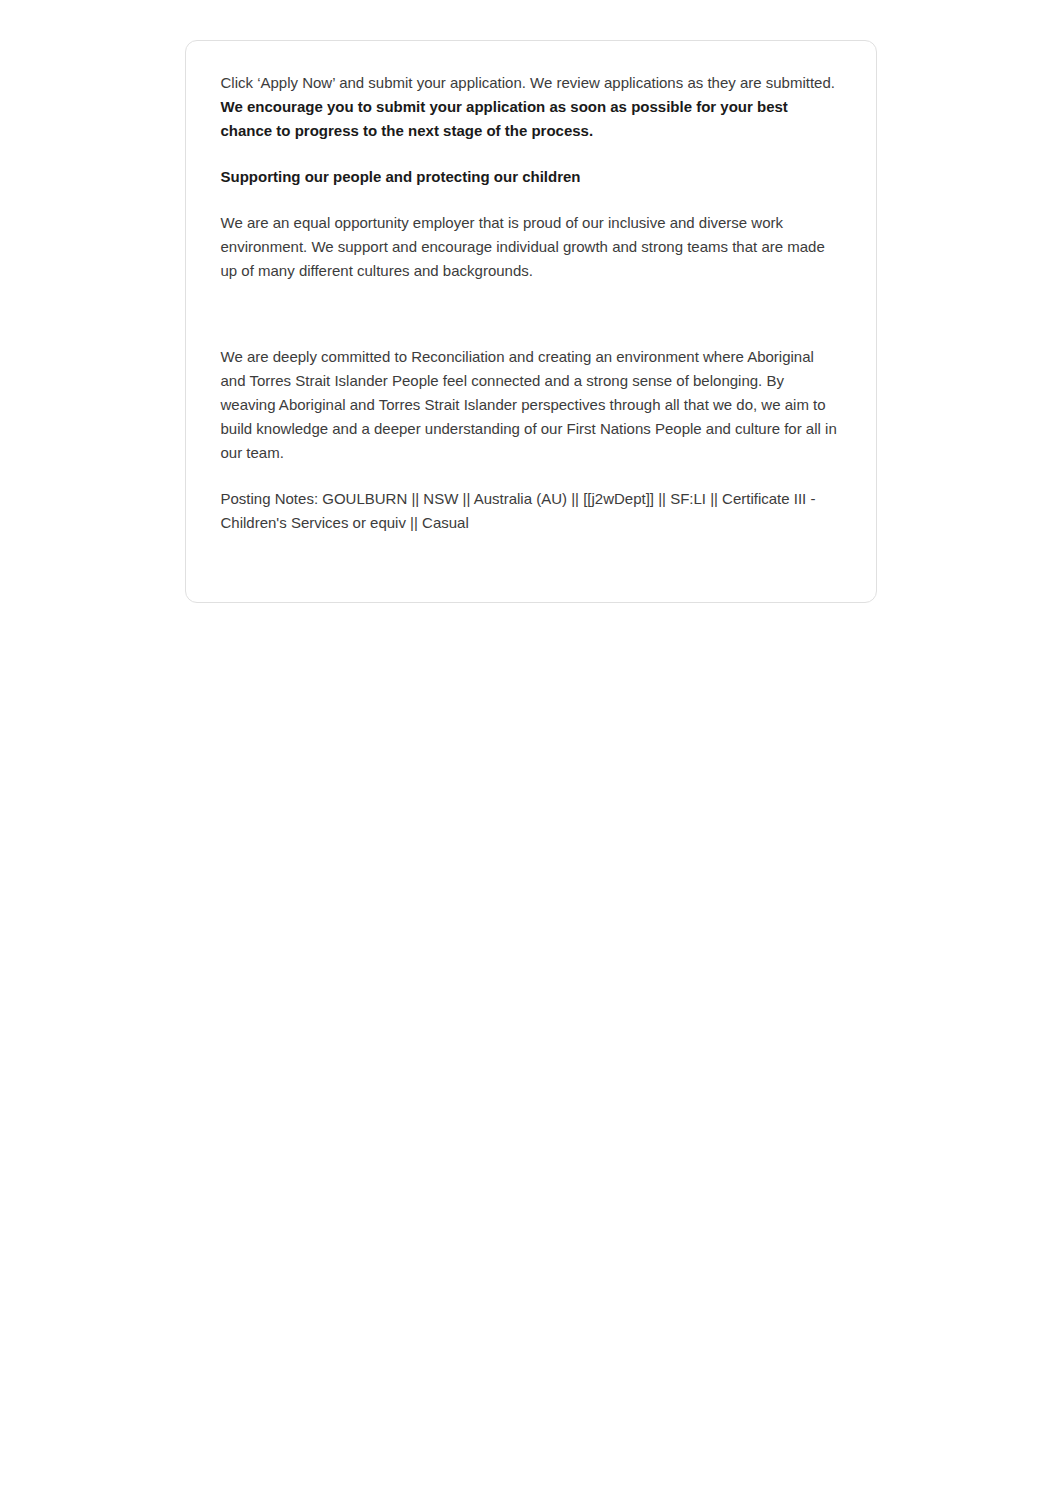Click ‘Apply Now’ and submit your application. We review applications as they are submitted. We encourage you to submit your application as soon as possible for your best chance to progress to the next stage of the process.
Supporting our people and protecting our children
We are an equal opportunity employer that is proud of our inclusive and diverse work environment. We support and encourage individual growth and strong teams that are made up of many different cultures and backgrounds.
We are deeply committed to Reconciliation and creating an environment where Aboriginal and Torres Strait Islander People feel connected and a strong sense of belonging. By weaving Aboriginal and Torres Strait Islander perspectives through all that we do, we aim to build knowledge and a deeper understanding of our First Nations People and culture for all in our team.
Posting Notes: GOULBURN || NSW || Australia (AU) || [[j2wDept]] || SF:LI || Certificate III - Children's Services or equiv || Casual